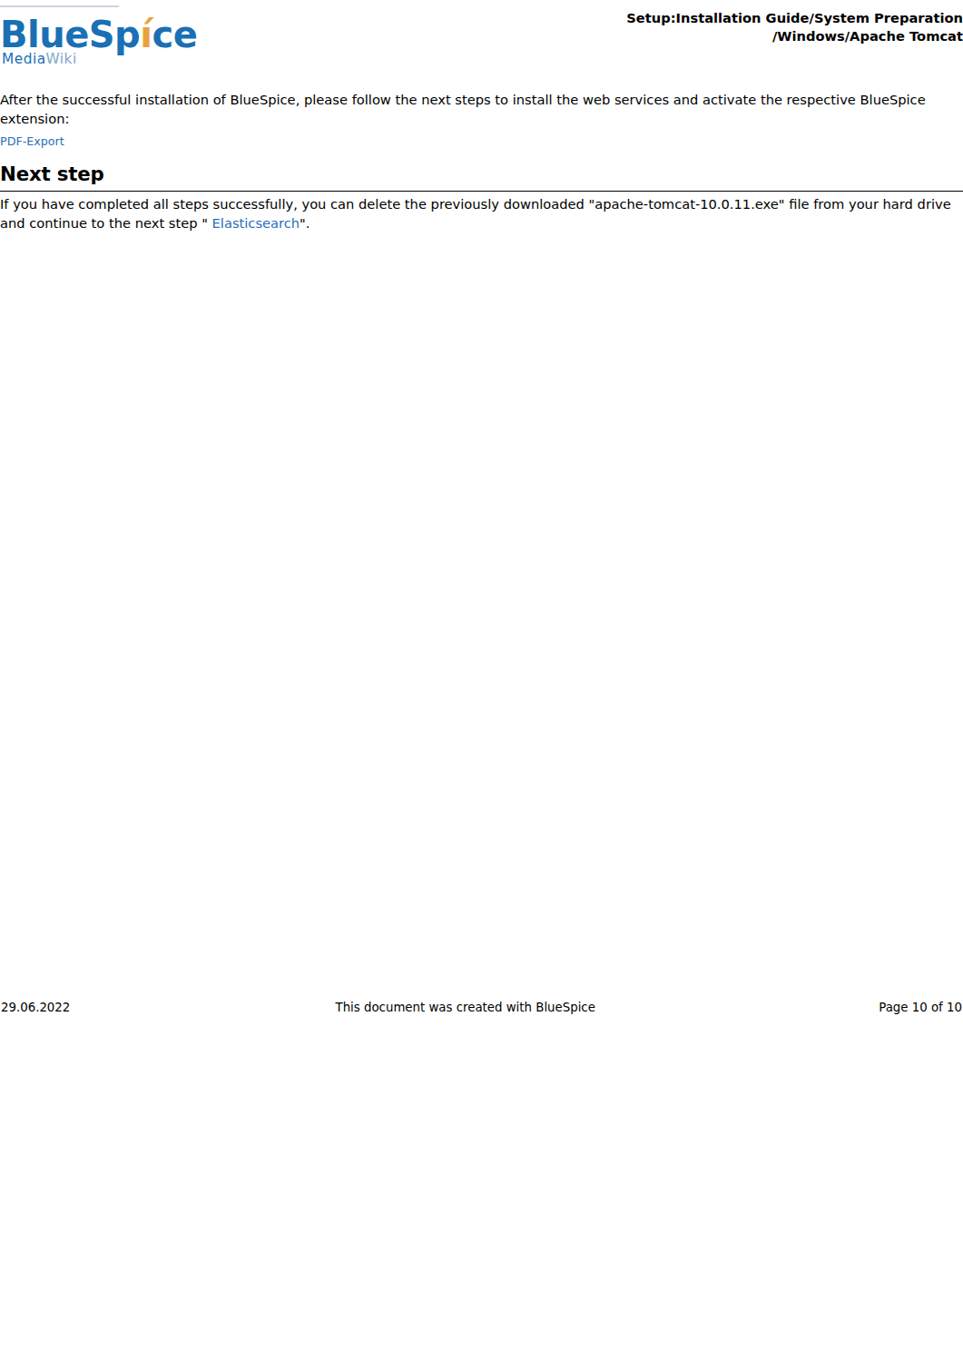Blue Spíce
MediaWiki
Setup:Installation Guide/System Preparation
/Windows/Apache Tomcat
After the successful installation of BlueSpice, please follow the next steps to install the web services and activate the respective BlueSpice extension:
PDF-Export
Next step
If you have completed all steps successfully, you can delete the previously downloaded "apache-tomcat-10.0.11.exe" file from your hard drive and continue to the next step " Elasticsearch".
| 29.06.2022 | This document was created with BlueSpice | Page 10 of 10 |